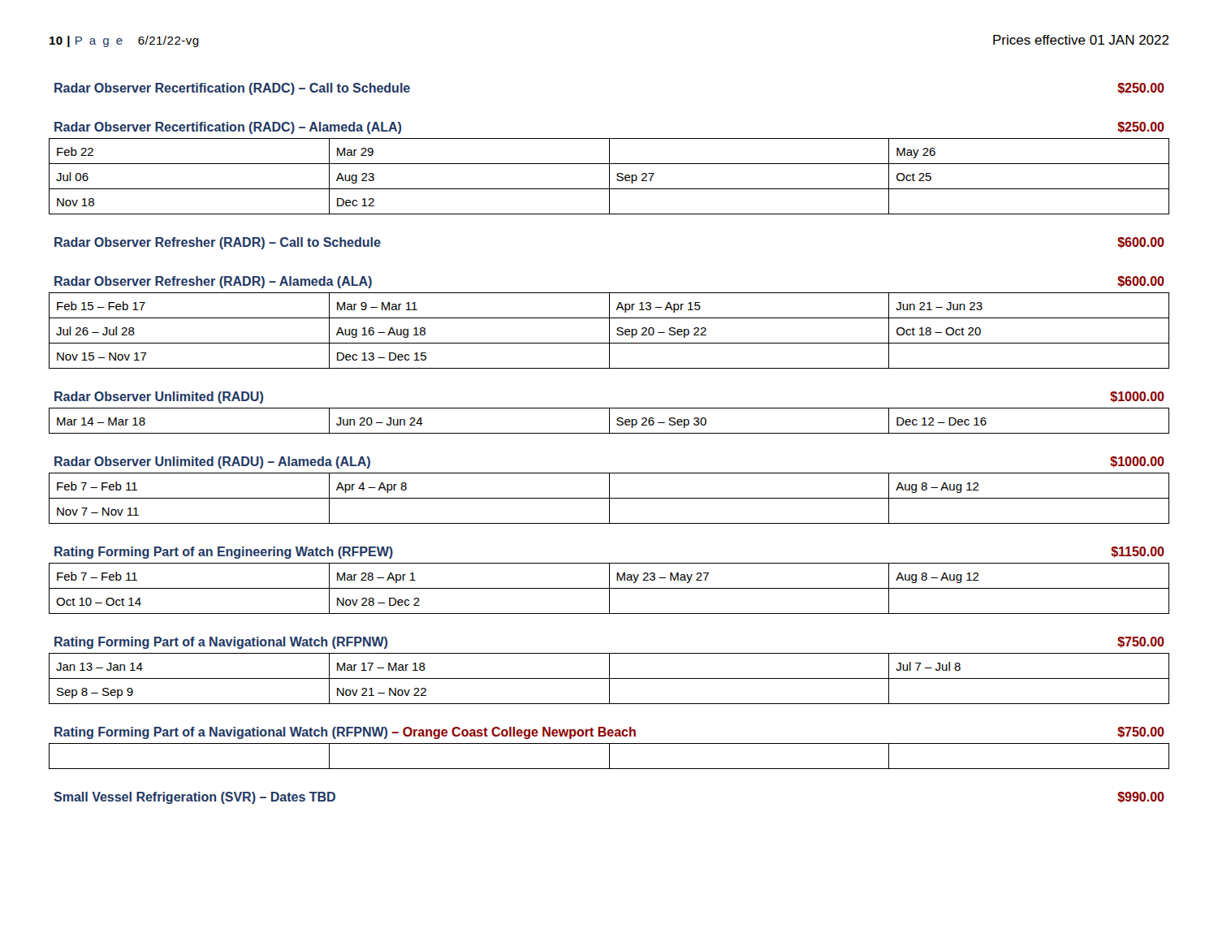10 | P a g e 6/21/22-vg
Prices effective 01 JAN 2022
Radar Observer Recertification (RADC) – Call to Schedule $250.00
Radar Observer Recertification (RADC) – Alameda (ALA) $250.00
| Feb 22 | Mar 29 | | May 26 |
| Jul 06 | Aug 23 | Sep 27 | Oct 25 |
| Nov 18 | Dec 12 | | |
Radar Observer Refresher (RADR) – Call to Schedule $600.00
Radar Observer Refresher (RADR) – Alameda (ALA) $600.00
| Feb 15 – Feb 17 | Mar 9 – Mar 11 | Apr 13 – Apr 15 | Jun 21 – Jun 23 |
| Jul 26 – Jul 28 | Aug 16 – Aug 18 | Sep 20 – Sep 22 | Oct 18 – Oct 20 |
| Nov 15 – Nov 17 | Dec 13 – Dec 15 | | |
Radar Observer Unlimited (RADU) $1000.00
| Mar 14 – Mar 18 | Jun 20 – Jun 24 | Sep 26 – Sep 30 | Dec 12 – Dec 16 |
Radar Observer Unlimited (RADU) – Alameda (ALA) $1000.00
| Feb 7 – Feb 11 | Apr 4 – Apr 8 | | Aug 8 – Aug 12 |
| Nov 7 – Nov 11 | | | |
Rating Forming Part of an Engineering Watch (RFPEW) $1150.00
| Feb 7 – Feb 11 | Mar 28 – Apr 1 | May 23 – May 27 | Aug 8 – Aug 12 |
| Oct 10 – Oct 14 | Nov 28 – Dec 2 | | |
Rating Forming Part of a Navigational Watch (RFPNW) $750.00
| Jan 13 – Jan 14 | Mar 17 – Mar 18 | | Jul 7 – Jul 8 |
| Sep 8 – Sep 9 | Nov 21 – Nov 22 | | |
Rating Forming Part of a Navigational Watch (RFPNW) – Orange Coast College Newport Beach $750.00
Small Vessel Refrigeration (SVR) – Dates TBD $990.00